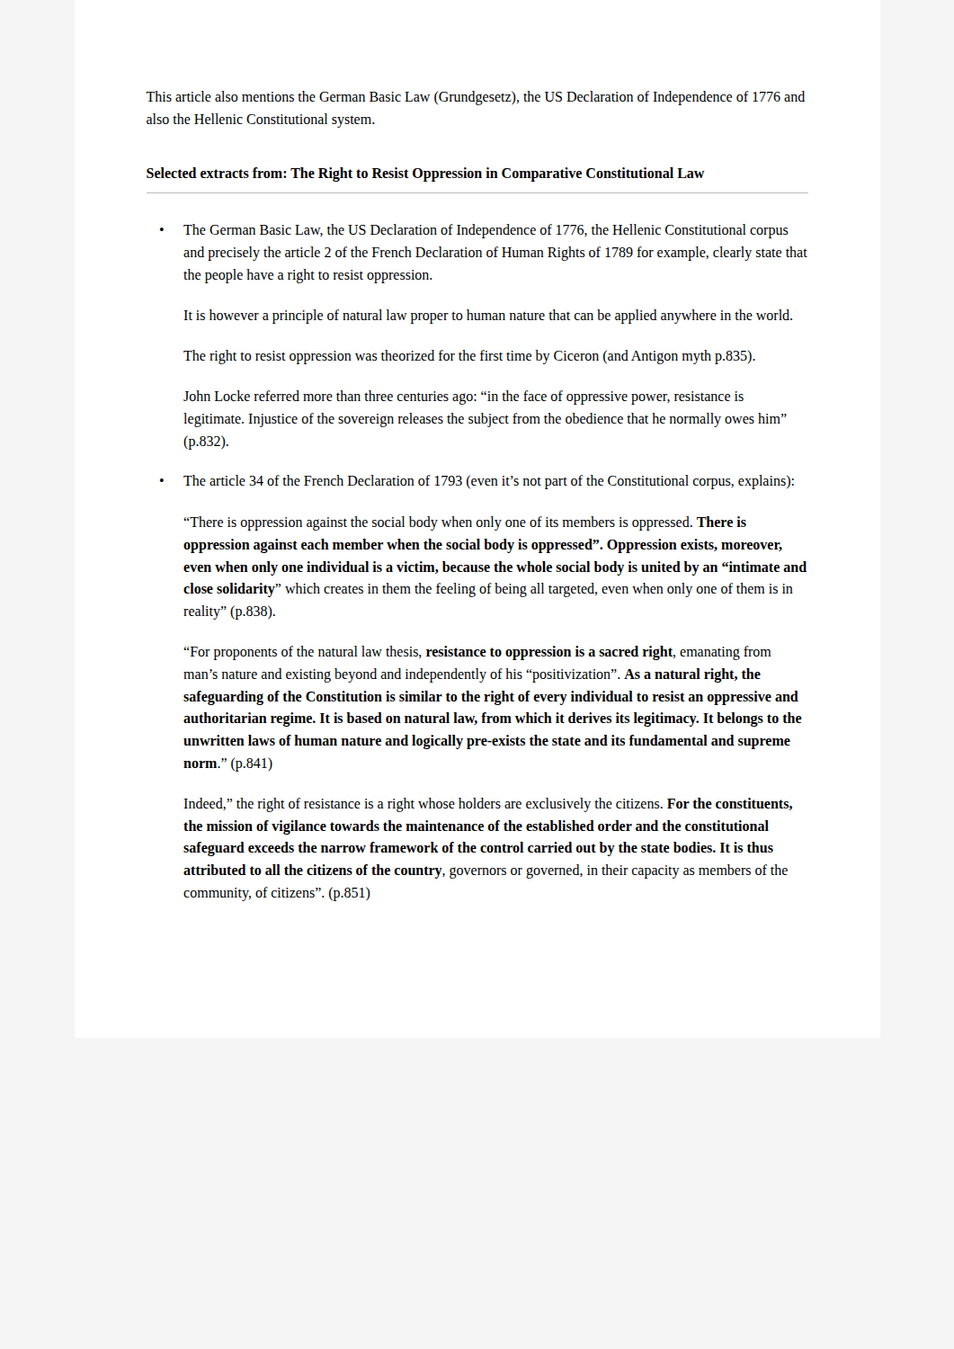This article also mentions the German Basic Law (Grundgesetz), the US Declaration of Independence of 1776 and also the Hellenic Constitutional system.
Selected extracts from: The Right to Resist Oppression in Comparative Constitutional Law
• The German Basic Law, the US Declaration of Independence of 1776, the Hellenic Constitutional corpus and precisely the article 2 of the French Declaration of Human Rights of 1789 for example, clearly state that the people have a right to resist oppression.
It is however a principle of natural law proper to human nature that can be applied anywhere in the world.
The right to resist oppression was theorized for the first time by Ciceron (and Antigon myth p.835).
John Locke referred more than three centuries ago: “in the face of oppressive power, resistance is legitimate. Injustice of the sovereign releases the subject from the obedience that he normally owes him” (p.832).
• The article 34 of the French Declaration of 1793 (even it’s not part of the Constitutional corpus, explains):
“There is oppression against the social body when only one of its members is oppressed. There is oppression against each member when the social body is oppressed”. Oppression exists, moreover, even when only one individual is a victim, because the whole social body is united by an “intimate and close solidarity” which creates in them the feeling of being all targeted, even when only one of them is in reality” (p.838).
“For proponents of the natural law thesis, resistance to oppression is a sacred right, emanating from man’s nature and existing beyond and independently of his “positivization”. As a natural right, the safeguarding of the Constitution is similar to the right of every individual to resist an oppressive and authoritarian regime. It is based on natural law, from which it derives its legitimacy. It belongs to the unwritten laws of human nature and logically pre-exists the state and its fundamental and supreme norm.” (p.841)
Indeed,” the right of resistance is a right whose holders are exclusively the citizens. For the constituents, the mission of vigilance towards the maintenance of the established order and the constitutional safeguard exceeds the narrow framework of the control carried out by the state bodies. It is thus attributed to all the citizens of the country, governors or governed, in their capacity as members of the community, of citizens”. (p.851)